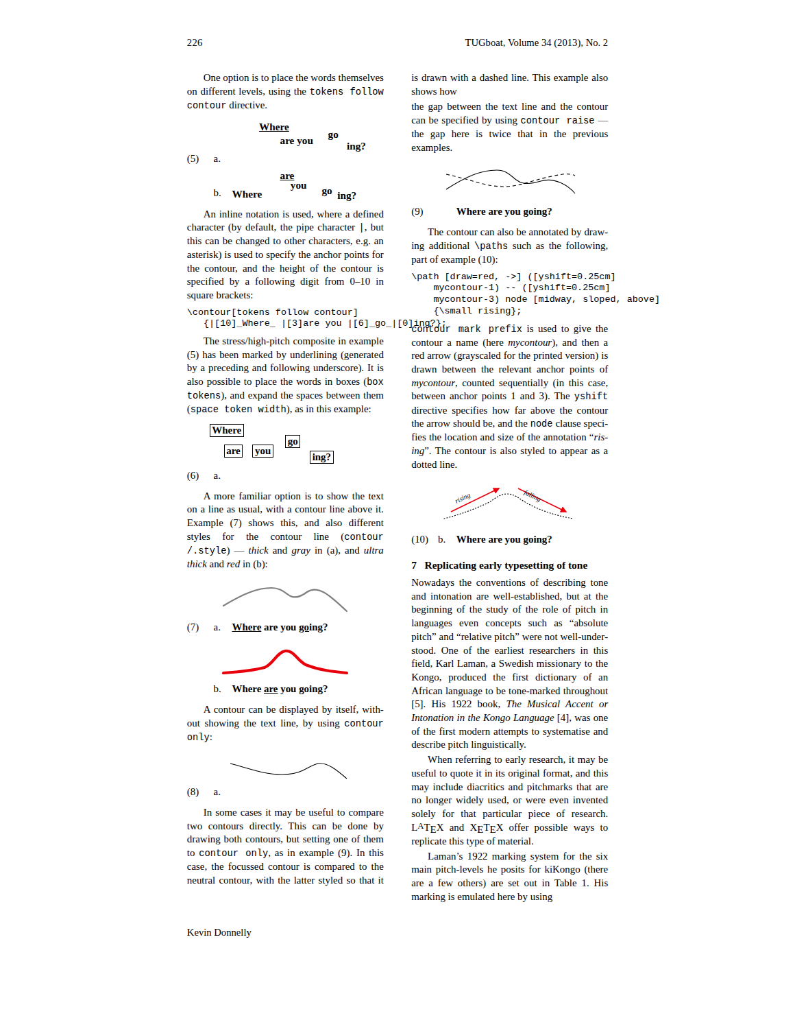226 TUGboat, Volume 34 (2013), No. 2
One option is to place the words themselves on different levels, using the tokens follow contour directive.
(5)
a.
Where are you go ing?
b.
Where are you go ing?
An inline notation is used, where a defined character (by default, the pipe character |, but this can be changed to other characters, e.g. an asterisk) is used to specify the anchor points for the contour, and the height of the contour is specified by a following digit from 0–10 in square brackets:
\contour[tokens follow contour] {|[10]_Where_ |[3]are you |[6]_go_|[0]ing?};
The stress/high-pitch composite in example (5) has been marked by underlining (generated by a preceding and following underscore). It is also possible to place the words in boxes (box tokens), and expand the spaces between them (space token width), as in this example:
Where are you go ing?
(6)
a.
A more familiar option is to show the text on a line as usual, with a contour line above it. Example (7) shows this, and also different styles for the contour line (contour /.style) — thick and gray in (a), and ultra thick and red in (b):
(7)
a.
Where are you going?
b.
Where are you going?
A contour can be displayed by itself, without showing the text line, by using contour only:
(8)
a.
In some cases it may be useful to compare two contours directly. This can be done by drawing both contours, but setting one of them to contour only, as in example (9). In this case, the focussed contour is compared to the neutral contour, with the latter styled so that it is drawn with a dashed line. This example also shows how
the gap between the text line and the contour can be specified by using contour raise — the gap here is twice that in the previous examples.
(9)
Where are you going?
The contour can also be annotated by drawing additional \paths such as the following, part of example (10):
\path [draw=red, ->] ([yshift=0.25cm] mycontour-1) -- ([yshift=0.25cm] mycontour-3) node [midway, sloped, above] {\small rising};
contour mark prefix is used to give the contour a name (here mycontour), and then a red arrow (grayscaled for the printed version) is drawn between the relevant anchor points of mycontour, counted sequentially (in this case, between anchor points 1 and 3). The yshift directive specifies how far above the contour the arrow should be, and the node clause specifies the location and size of the annotation “rising”. The contour is also styled to appear as a dotted line.
rising falling
(10)
b.
Where are you going?
7 Replicating early typesetting of tone
Nowadays the conventions of describing tone and intonation are well-established, but at the beginning of the study of the role of pitch in languages even concepts such as “absolute pitch” and “relative pitch” were not well-understood. One of the earliest researchers in this field, Karl Laman, a Swedish missionary to the Kongo, produced the first dictionary of an African language to be tone-marked throughout [5]. His 1922 book, The Musical Accent or Intonation in the Kongo Language [4], was one of the first modern attempts to systematise and describe pitch linguistically.
When referring to early research, it may be useful to quote it in its original format, and this may include diacritics and pitchmarks that are no longer widely used, or were even invented solely for that particular piece of research. LATEX and XETEX offer possible ways to replicate this type of material.
Laman’s 1922 marking system for the six main pitch-levels he posits for kiKongo (there are a few others) are set out in Table 1. His marking is emulated here by using
Kevin Donnelly